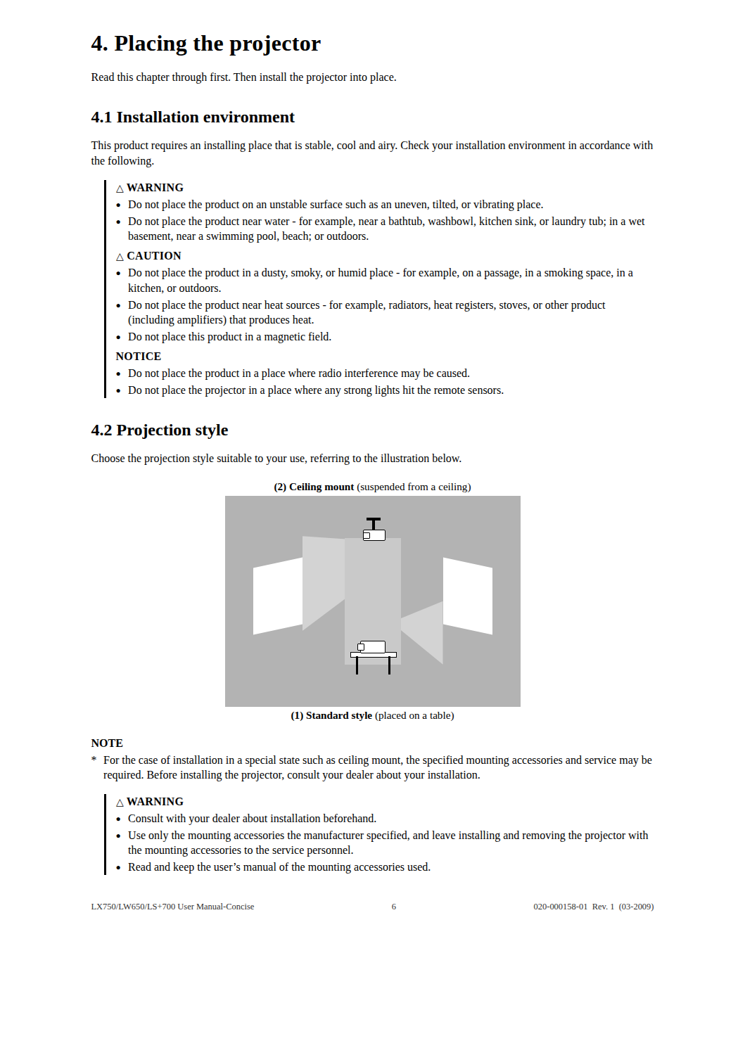4. Placing the projector
Read this chapter through first. Then install the projector into place.
4.1 Installation environment
This product requires an installing place that is stable, cool and airy. Check your installation environment in accordance with the following.
△ WARNING
Do not place the product on an unstable surface such as an uneven, tilted, or vibrating place.
Do not place the product near water - for example, near a bathtub, washbowl, kitchen sink, or laundry tub; in a wet basement, near a swimming pool, beach; or outdoors.
△ CAUTION
Do not place the product in a dusty, smoky, or humid place - for example, on a passage, in a smoking space, in a kitchen, or outdoors.
Do not place the product near heat sources - for example, radiators, heat registers, stoves, or other product (including amplifiers) that produces heat.
Do not place this product in a magnetic field.
NOTICE
Do not place the product in a place where radio interference may be caused.
Do not place the projector in a place where any strong lights hit the remote sensors.
4.2 Projection style
Choose the projection style suitable to your use, referring to the illustration below.
(2) Ceiling mount (suspended from a ceiling)
(1) Standard style (placed on a table)
NOTE
For the case of installation in a special state such as ceiling mount, the specified mounting accessories and service may be required. Before installing the projector, consult your dealer about your installation.
△ WARNING
Consult with your dealer about installation beforehand.
Use only the mounting accessories the manufacturer specified, and leave installing and removing the projector with the mounting accessories to the service personnel.
Read and keep the user’s manual of the mounting accessories used.
LX750/LW650/LS+700 User Manual-Concise
6
020-000158-01 Rev. 1 (03-2009)